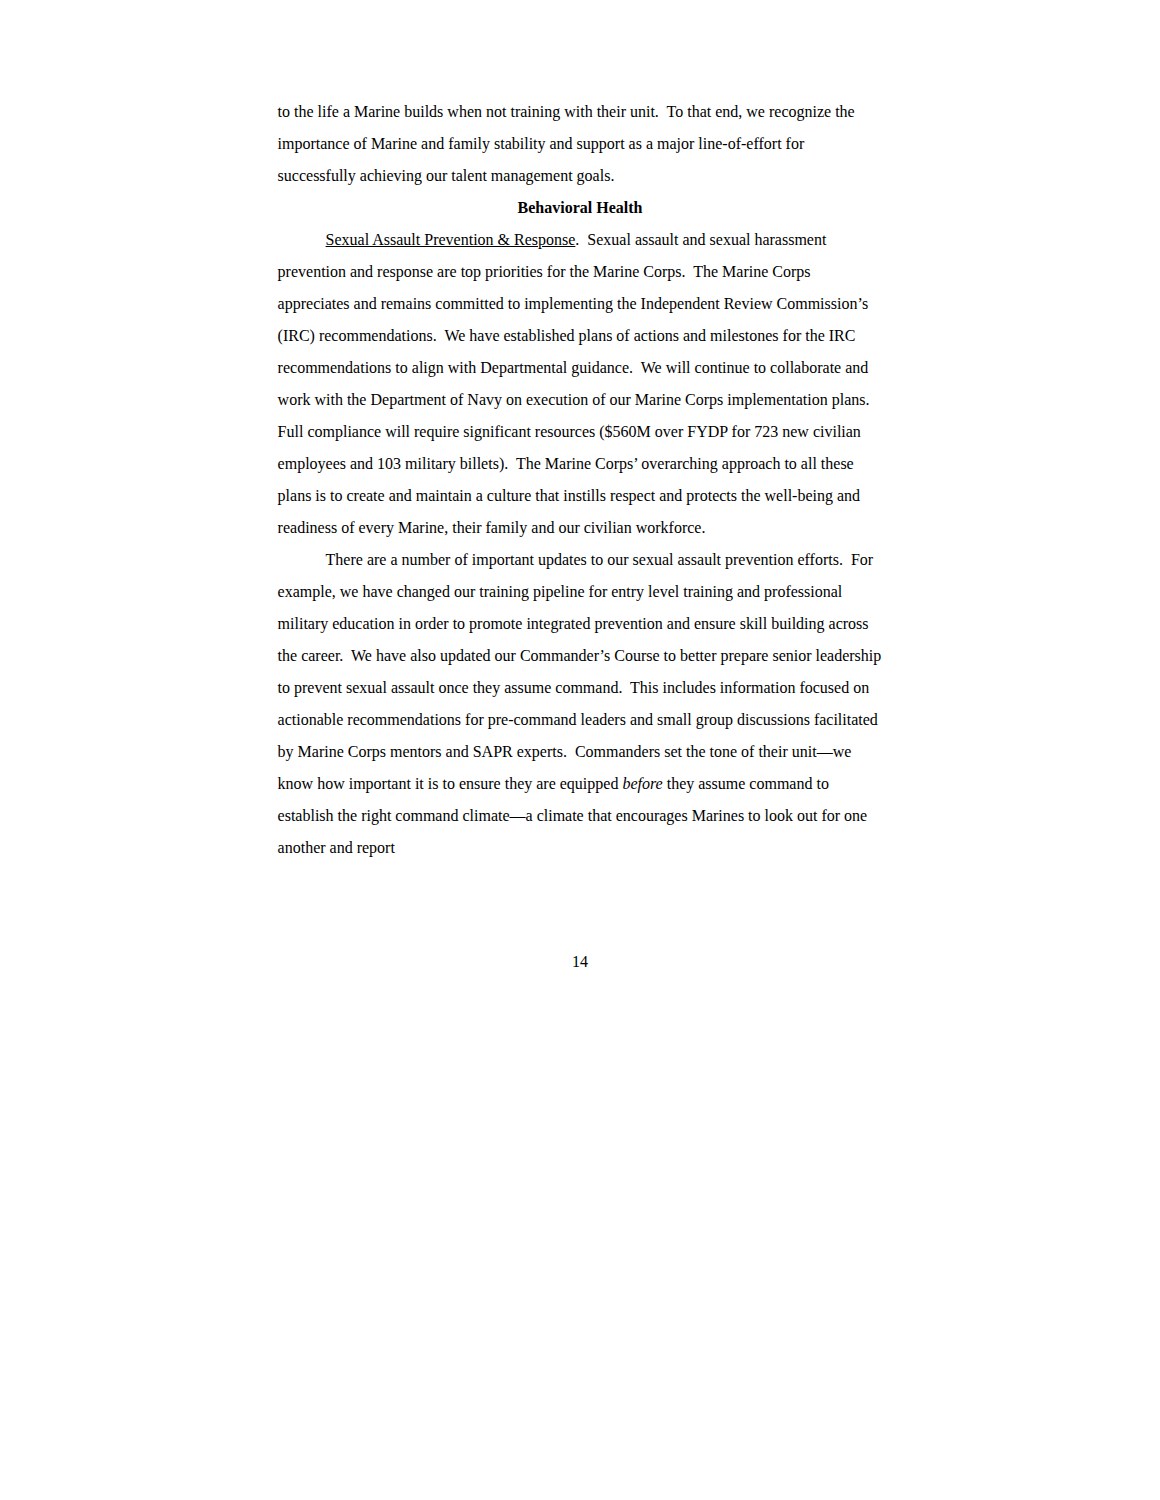to the life a Marine builds when not training with their unit. To that end, we recognize the importance of Marine and family stability and support as a major line-of-effort for successfully achieving our talent management goals.
Behavioral Health
Sexual Assault Prevention & Response. Sexual assault and sexual harassment prevention and response are top priorities for the Marine Corps. The Marine Corps appreciates and remains committed to implementing the Independent Review Commission’s (IRC) recommendations. We have established plans of actions and milestones for the IRC recommendations to align with Departmental guidance. We will continue to collaborate and work with the Department of Navy on execution of our Marine Corps implementation plans. Full compliance will require significant resources ($560M over FYDP for 723 new civilian employees and 103 military billets). The Marine Corps’ overarching approach to all these plans is to create and maintain a culture that instills respect and protects the well-being and readiness of every Marine, their family and our civilian workforce.
There are a number of important updates to our sexual assault prevention efforts. For example, we have changed our training pipeline for entry level training and professional military education in order to promote integrated prevention and ensure skill building across the career. We have also updated our Commander’s Course to better prepare senior leadership to prevent sexual assault once they assume command. This includes information focused on actionable recommendations for pre-command leaders and small group discussions facilitated by Marine Corps mentors and SAPR experts. Commanders set the tone of their unit—we know how important it is to ensure they are equipped before they assume command to establish the right command climate—a climate that encourages Marines to look out for one another and report
14